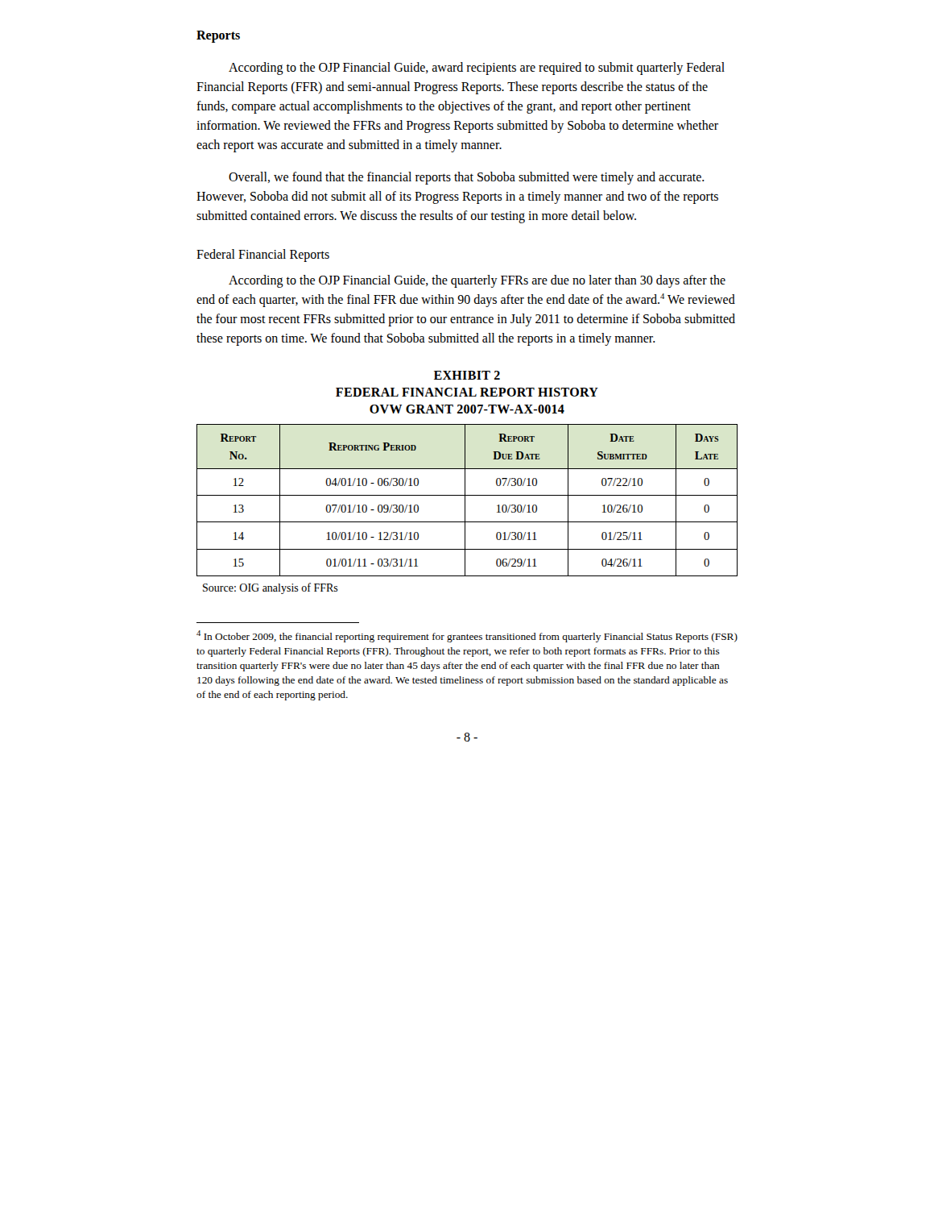Reports
According to the OJP Financial Guide, award recipients are required to submit quarterly Federal Financial Reports (FFR) and semi-annual Progress Reports. These reports describe the status of the funds, compare actual accomplishments to the objectives of the grant, and report other pertinent information. We reviewed the FFRs and Progress Reports submitted by Soboba to determine whether each report was accurate and submitted in a timely manner.
Overall, we found that the financial reports that Soboba submitted were timely and accurate. However, Soboba did not submit all of its Progress Reports in a timely manner and two of the reports submitted contained errors. We discuss the results of our testing in more detail below.
Federal Financial Reports
According to the OJP Financial Guide, the quarterly FFRs are due no later than 30 days after the end of each quarter, with the final FFR due within 90 days after the end date of the award.4 We reviewed the four most recent FFRs submitted prior to our entrance in July 2011 to determine if Soboba submitted these reports on time. We found that Soboba submitted all the reports in a timely manner.
EXHIBIT 2
FEDERAL FINANCIAL REPORT HISTORY
OVW GRANT 2007-TW-AX-0014
| Report No. | Reporting Period | Report Due Date | Date Submitted | Days Late |
| --- | --- | --- | --- | --- |
| 12 | 04/01/10 - 06/30/10 | 07/30/10 | 07/22/10 | 0 |
| 13 | 07/01/10 - 09/30/10 | 10/30/10 | 10/26/10 | 0 |
| 14 | 10/01/10 - 12/31/10 | 01/30/11 | 01/25/11 | 0 |
| 15 | 01/01/11 - 03/31/11 | 06/29/11 | 04/26/11 | 0 |
Source: OIG analysis of FFRs
4 In October 2009, the financial reporting requirement for grantees transitioned from quarterly Financial Status Reports (FSR) to quarterly Federal Financial Reports (FFR). Throughout the report, we refer to both report formats as FFRs. Prior to this transition quarterly FFR's were due no later than 45 days after the end of each quarter with the final FFR due no later than 120 days following the end date of the award. We tested timeliness of report submission based on the standard applicable as of the end of each reporting period.
- 8 -